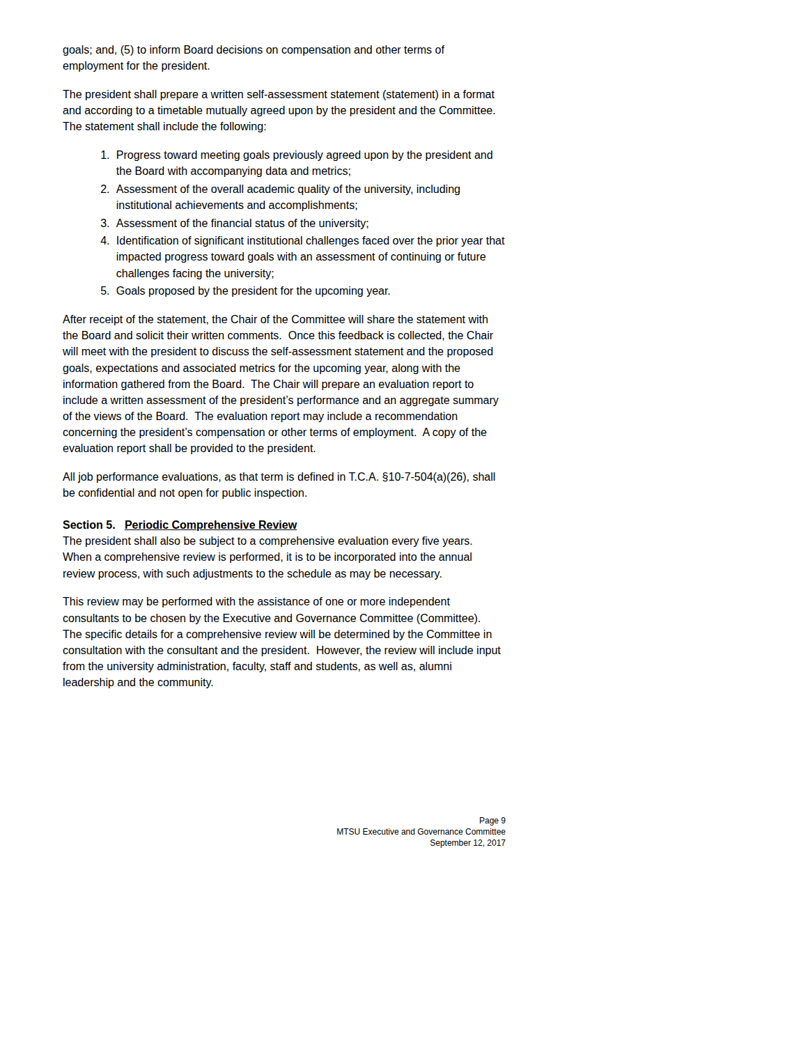goals; and, (5) to inform Board decisions on compensation and other terms of employment for the president.
The president shall prepare a written self-assessment statement (statement) in a format and according to a timetable mutually agreed upon by the president and the Committee. The statement shall include the following:
Progress toward meeting goals previously agreed upon by the president and the Board with accompanying data and metrics;
Assessment of the overall academic quality of the university, including institutional achievements and accomplishments;
Assessment of the financial status of the university;
Identification of significant institutional challenges faced over the prior year that impacted progress toward goals with an assessment of continuing or future challenges facing the university;
Goals proposed by the president for the upcoming year.
After receipt of the statement, the Chair of the Committee will share the statement with the Board and solicit their written comments. Once this feedback is collected, the Chair will meet with the president to discuss the self-assessment statement and the proposed goals, expectations and associated metrics for the upcoming year, along with the information gathered from the Board. The Chair will prepare an evaluation report to include a written assessment of the president’s performance and an aggregate summary of the views of the Board. The evaluation report may include a recommendation concerning the president’s compensation or other terms of employment. A copy of the evaluation report shall be provided to the president.
All job performance evaluations, as that term is defined in T.C.A. §10-7-504(a)(26), shall be confidential and not open for public inspection.
Section 5. Periodic Comprehensive Review
The president shall also be subject to a comprehensive evaluation every five years. When a comprehensive review is performed, it is to be incorporated into the annual review process, with such adjustments to the schedule as may be necessary.
This review may be performed with the assistance of one or more independent consultants to be chosen by the Executive and Governance Committee (Committee). The specific details for a comprehensive review will be determined by the Committee in consultation with the consultant and the president. However, the review will include input from the university administration, faculty, staff and students, as well as, alumni leadership and the community.
Page 9
MTSU Executive and Governance Committee
September 12, 2017